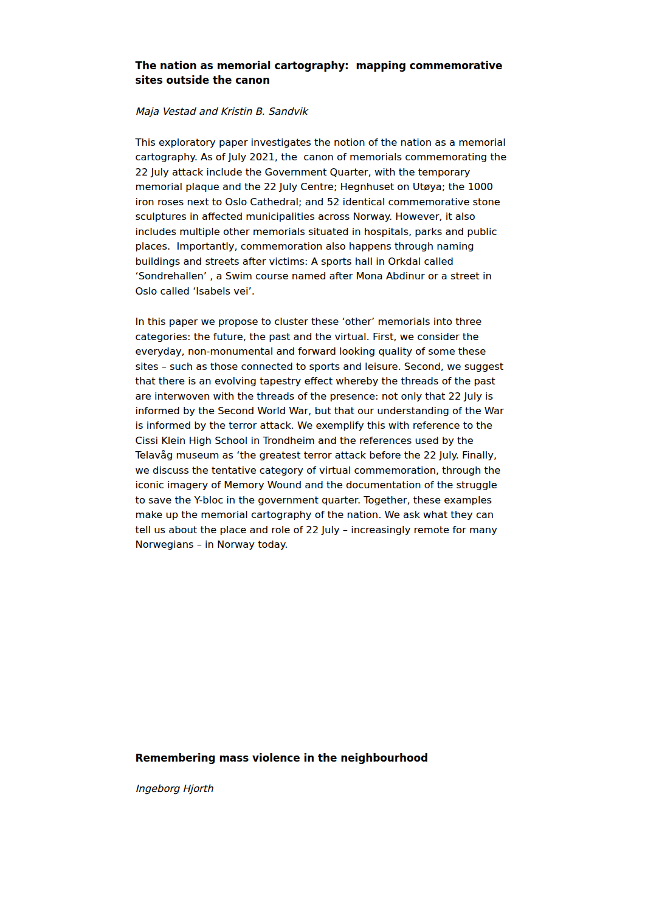The nation as memorial cartography: mapping commemorative sites outside the canon
Maja Vestad and Kristin B. Sandvik
This exploratory paper investigates the notion of the nation as a memorial cartography. As of July 2021, the canon of memorials commemorating the 22 July attack include the Government Quarter, with the temporary memorial plaque and the 22 July Centre; Hegnhuset on Utøya; the 1000 iron roses next to Oslo Cathedral; and 52 identical commemorative stone sculptures in affected municipalities across Norway. However, it also includes multiple other memorials situated in hospitals, parks and public places. Importantly, commemoration also happens through naming buildings and streets after victims: A sports hall in Orkdal called ‘Sondrehallen’ , a Swim course named after Mona Abdinur or a street in Oslo called ‘Isabels vei’.
In this paper we propose to cluster these ‘other’ memorials into three categories: the future, the past and the virtual. First, we consider the everyday, non-monumental and forward looking quality of some these sites – such as those connected to sports and leisure. Second, we suggest that there is an evolving tapestry effect whereby the threads of the past are interwoven with the threads of the presence: not only that 22 July is informed by the Second World War, but that our understanding of the War is informed by the terror attack. We exemplify this with reference to the Cissi Klein High School in Trondheim and the references used by the Telavåg museum as ‘the greatest terror attack before the 22 July. Finally, we discuss the tentative category of virtual commemoration, through the iconic imagery of Memory Wound and the documentation of the struggle to save the Y-bloc in the government quarter. Together, these examples make up the memorial cartography of the nation. We ask what they can tell us about the place and role of 22 July – increasingly remote for many Norwegians – in Norway today.
Remembering mass violence in the neighbourhood
Ingeborg Hjorth